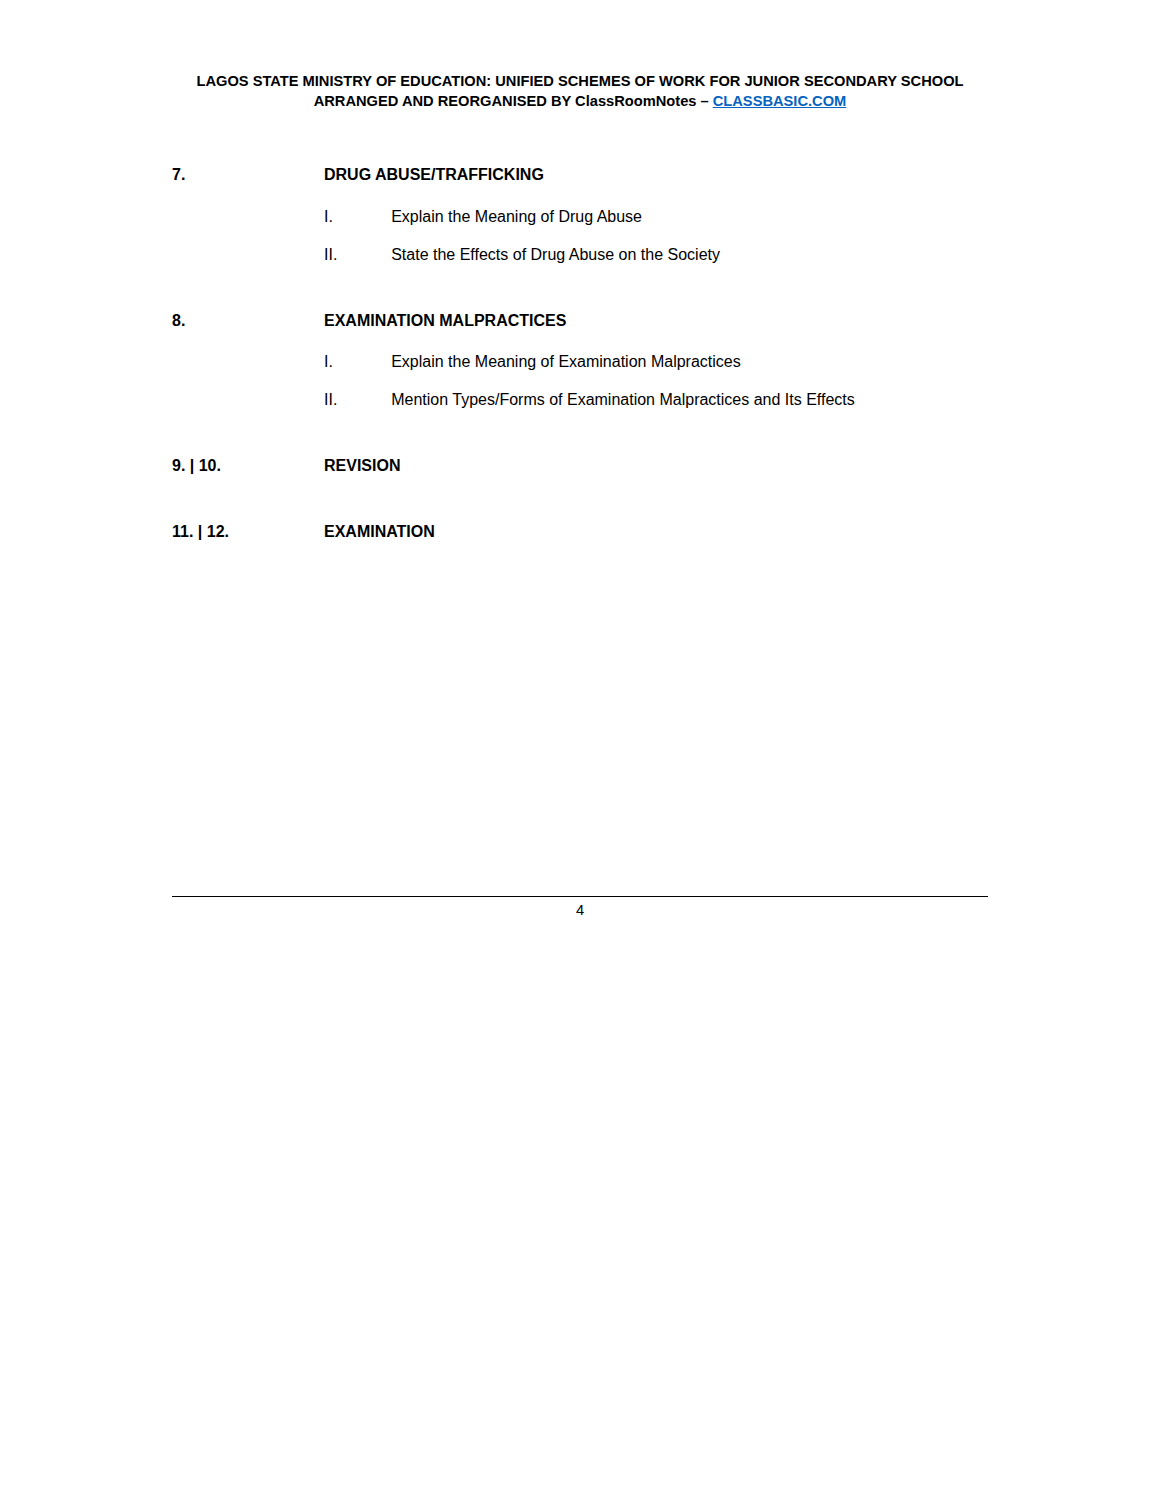LAGOS STATE MINISTRY OF EDUCATION: UNIFIED SCHEMES OF WORK FOR JUNIOR SECONDARY SCHOOL
ARRANGED AND REORGANISED BY ClassRoomNotes – CLASSBASIC.COM
7. DRUG ABUSE/TRAFFICKING
I. Explain the Meaning of Drug Abuse
II. State the Effects of Drug Abuse on the Society
8. EXAMINATION MALPRACTICES
I. Explain the Meaning of Examination Malpractices
II. Mention Types/Forms of Examination Malpractices and Its Effects
9. | 10. REVISION
11. | 12. EXAMINATION
4